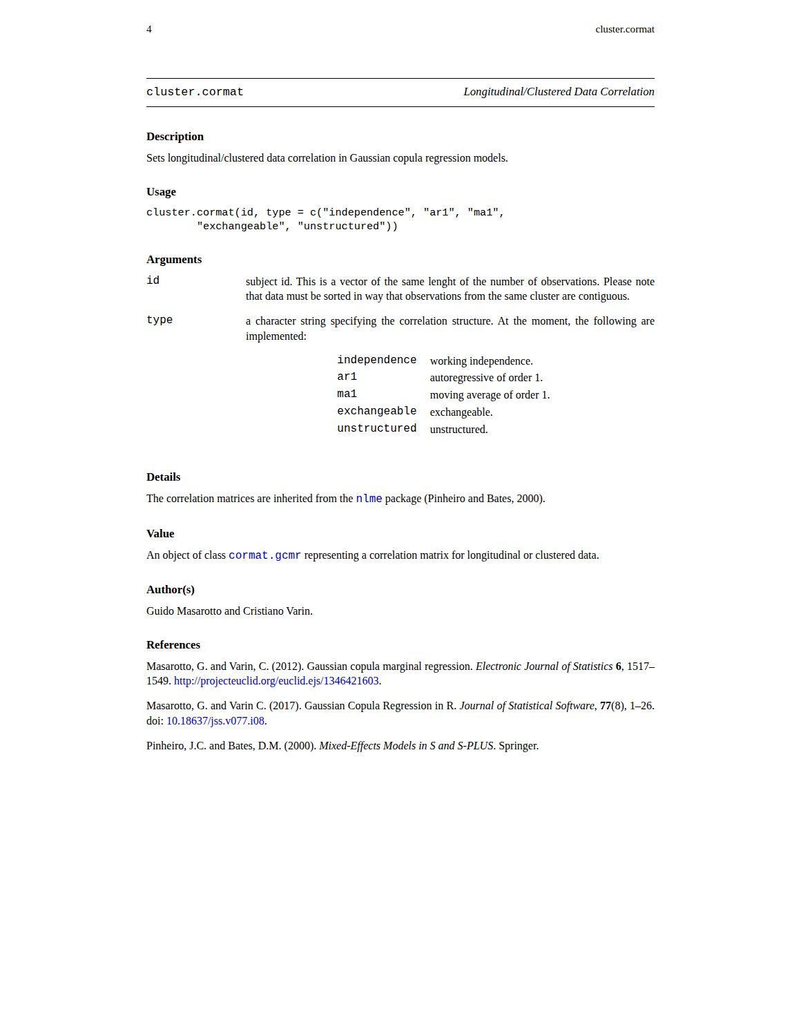4 cluster.cormat
cluster.cormat Longitudinal/Clustered Data Correlation
Description
Sets longitudinal/clustered data correlation in Gaussian copula regression models.
Usage
cluster.cormat(id, type = c("independence", "ar1", "ma1",
        "exchangeable", "unstructured"))
Arguments
id
subject id. This is a vector of the same lenght of the number of observations. Please note that data must be sorted in way that observations from the same cluster are contiguous.
type
a character string specifying the correlation structure. At the moment, the following are implemented:
| independence | working independence. |
| ar1 | autoregressive of order 1. |
| ma1 | moving average of order 1. |
| exchangeable | exchangeable. |
| unstructured | unstructured. |
Details
The correlation matrices are inherited from the nlme package (Pinheiro and Bates, 2000).
Value
An object of class cormat.gcmr representing a correlation matrix for longitudinal or clustered data.
Author(s)
Guido Masarotto and Cristiano Varin.
References
Masarotto, G. and Varin, C. (2012). Gaussian copula marginal regression. Electronic Journal of Statistics 6, 1517–1549. http://projecteuclid.org/euclid.ejs/1346421603.
Masarotto, G. and Varin C. (2017). Gaussian Copula Regression in R. Journal of Statistical Software, 77(8), 1–26. doi: 10.18637/jss.v077.i08.
Pinheiro, J.C. and Bates, D.M. (2000). Mixed-Effects Models in S and S-PLUS. Springer.